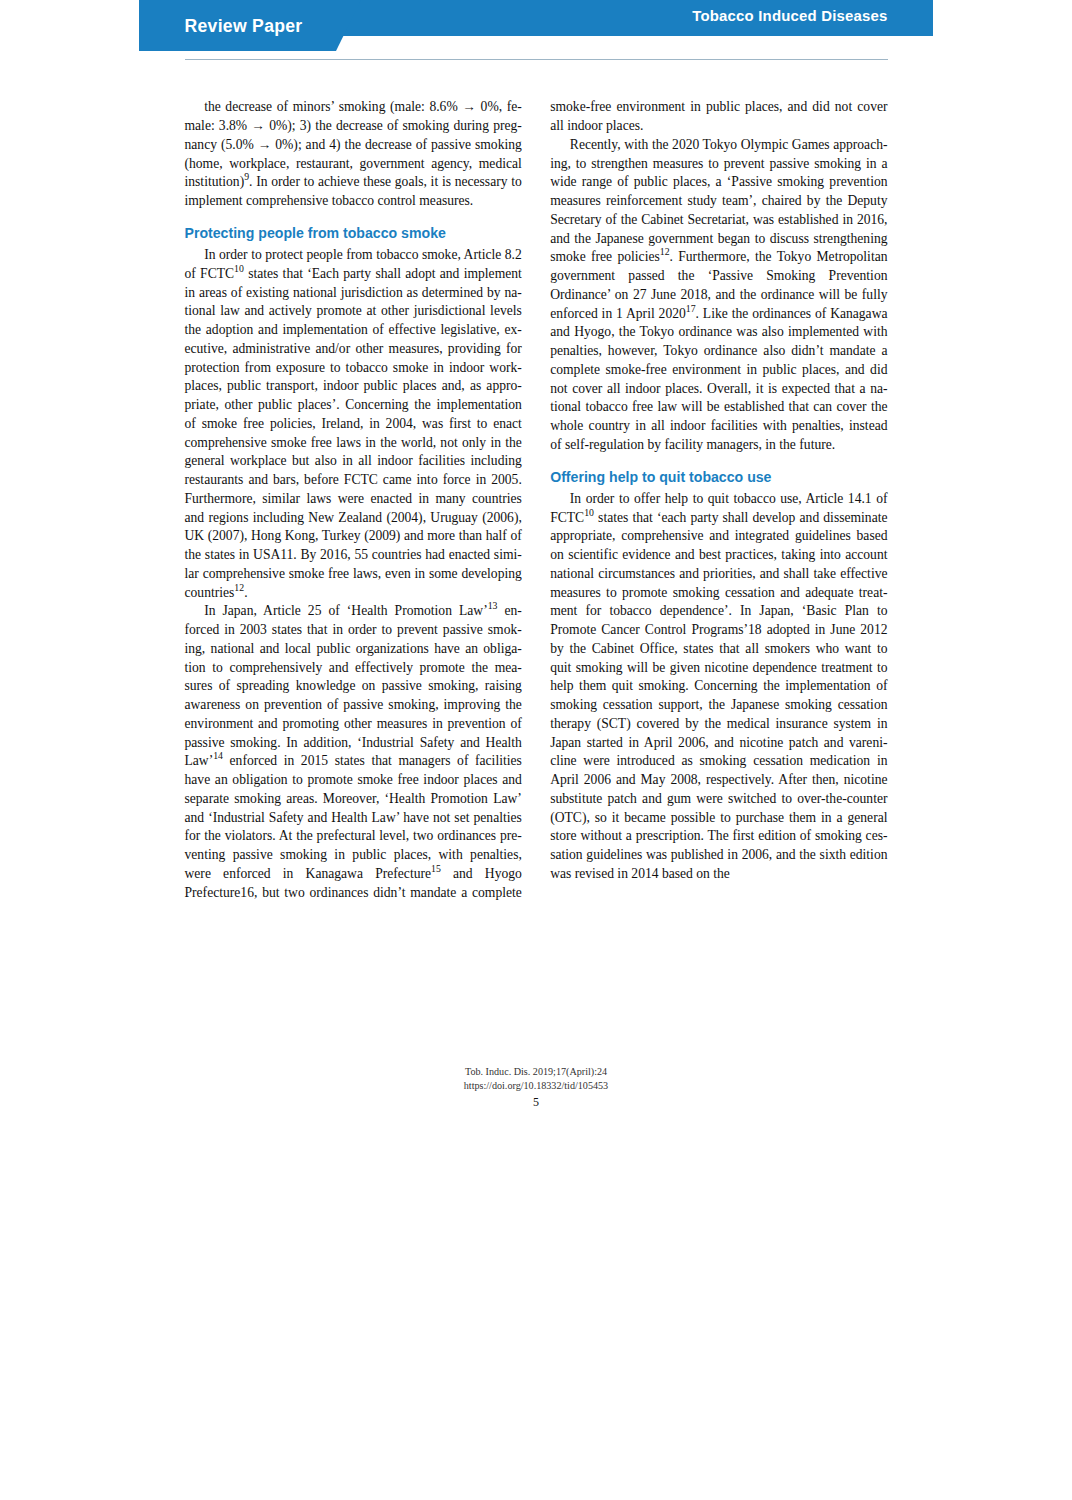Tobacco Induced Diseases
Review Paper
the decrease of minors’ smoking (male: 8.6% → 0%, female: 3.8% → 0%); 3) the decrease of smoking during pregnancy (5.0% → 0%); and 4) the decrease of passive smoking (home, workplace, restaurant, government agency, medical institution)9. In order to achieve these goals, it is necessary to implement comprehensive tobacco control measures.
Protecting people from tobacco smoke
In order to protect people from tobacco smoke, Article 8.2 of FCTC10 states that ‘Each party shall adopt and implement in areas of existing national jurisdiction as determined by national law and actively promote at other jurisdictional levels the adoption and implementation of effective legislative, executive, administrative and/or other measures, providing for protection from exposure to tobacco smoke in indoor workplaces, public transport, indoor public places and, as appropriate, other public places’. Concerning the implementation of smoke free policies, Ireland, in 2004, was first to enact comprehensive smoke free laws in the world, not only in the general workplace but also in all indoor facilities including restaurants and bars, before FCTC came into force in 2005. Furthermore, similar laws were enacted in many countries and regions including New Zealand (2004), Uruguay (2006), UK (2007), Hong Kong, Turkey (2009) and more than half of the states in USA11. By 2016, 55 countries had enacted similar comprehensive smoke free laws, even in some developing countries12.
In Japan, Article 25 of ‘Health Promotion Law’13 enforced in 2003 states that in order to prevent passive smoking, national and local public organizations have an obligation to comprehensively and effectively promote the measures of spreading knowledge on passive smoking, raising awareness on prevention of passive smoking, improving the environment and promoting other measures in prevention of passive smoking. In addition, ‘Industrial Safety and Health Law’14 enforced in 2015 states that managers of facilities have an obligation to promote smoke free indoor places and separate smoking areas. Moreover, ‘Health Promotion Law’ and ‘Industrial Safety and Health Law’ have not set penalties for the violators. At the prefectural level, two ordinances preventing passive smoking in public places, with penalties, were enforced in Kanagawa Prefecture15 and Hyogo Prefecture16, but two ordinances didn’t mandate a complete smoke-free environment in public places, and did not cover all indoor places.
Recently, with the 2020 Tokyo Olympic Games approaching, to strengthen measures to prevent passive smoking in a wide range of public places, a ‘Passive smoking prevention measures reinforcement study team’, chaired by the Deputy Secretary of the Cabinet Secretariat, was established in 2016, and the Japanese government began to discuss strengthening smoke free policies12. Furthermore, the Tokyo Metropolitan government passed the ‘Passive Smoking Prevention Ordinance’ on 27 June 2018, and the ordinance will be fully enforced in 1 April 202017. Like the ordinances of Kanagawa and Hyogo, the Tokyo ordinance was also implemented with penalties, however, Tokyo ordinance also didn’t mandate a complete smoke-free environment in public places, and did not cover all indoor places. Overall, it is expected that a national tobacco free law will be established that can cover the whole country in all indoor facilities with penalties, instead of self-regulation by facility managers, in the future.
Offering help to quit tobacco use
In order to offer help to quit tobacco use, Article 14.1 of FCTC10 states that ‘each party shall develop and disseminate appropriate, comprehensive and integrated guidelines based on scientific evidence and best practices, taking into account national circumstances and priorities, and shall take effective measures to promote smoking cessation and adequate treatment for tobacco dependence’. In Japan, ‘Basic Plan to Promote Cancer Control Programs’18 adopted in June 2012 by the Cabinet Office, states that all smokers who want to quit smoking will be given nicotine dependence treatment to help them quit smoking. Concerning the implementation of smoking cessation support, the Japanese smoking cessation therapy (SCT) covered by the medical insurance system in Japan started in April 2006, and nicotine patch and varenicline were introduced as smoking cessation medication in April 2006 and May 2008, respectively. After then, nicotine substitute patch and gum were switched to over-the-counter (OTC), so it became possible to purchase them in a general store without a prescription. The first edition of smoking cessation guidelines was published in 2006, and the sixth edition was revised in 2014 based on the
Tob. Induc. Dis. 2019;17(April):24
https://doi.org/10.18332/tid/105453
5